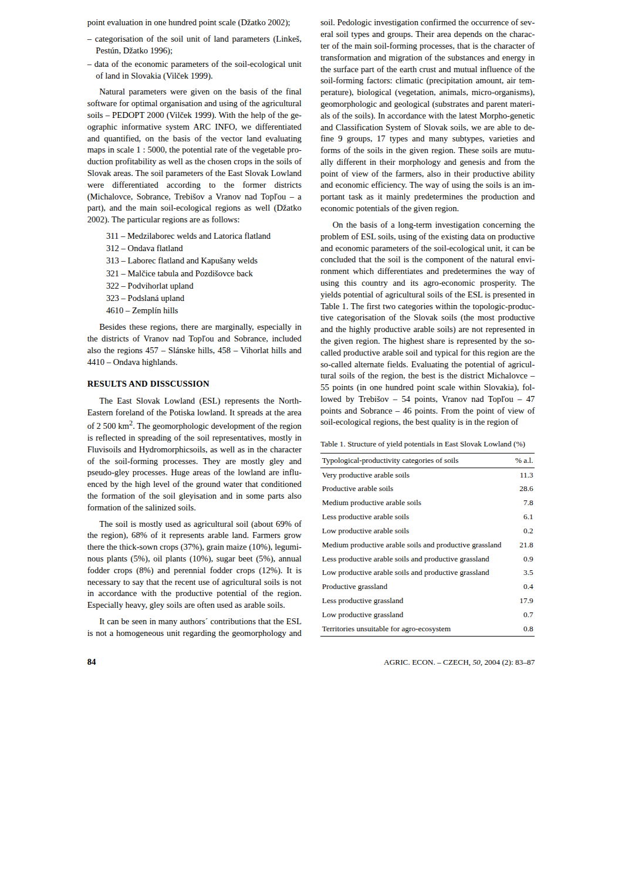point evaluation in one hundred point scale (Džatko 2002);
– categorisation of the soil unit of land parameters (Linkeš, Pestún, Džatko 1996);
– data of the economic parameters of the soil-ecological unit of land in Slovakia (Vilček 1999).
Natural parameters were given on the basis of the final software for optimal organisation and using of the agricultural soils – PEDOPT 2000 (Vilček 1999). With the help of the geographic informative system ARC INFO, we differentiated and quantified, on the basis of the vector land evaluating maps in scale 1 : 5000, the potential rate of the vegetable production profitability as well as the chosen crops in the soils of Slovak areas. The soil parameters of the East Slovak Lowland were differentiated according to the former districts (Michalovce, Sobrance, Trebišov a Vranov nad Topľou – a part), and the main soil-ecological regions as well (Džatko 2002). The particular regions are as follows:
311 – Medzilaborec welds and Latorica flatland
312 – Ondava flatland
313 – Laborec flatland and Kapušany welds
321 – Malčice tabula and Pozdišovce back
322 – Podvihorlat upland
323 – Podslaná upland
4610 – Zemplín hills
Besides these regions, there are marginally, especially in the districts of Vranov nad Topľou and Sobrance, included also the regions 457 – Slánske hills, 458 – Vihorlat hills and 4410 – Ondava highlands.
Results and disscussion
The East Slovak Lowland (ESL) represents the North-Eastern foreland of the Potiska lowland. It spreads at the area of 2 500 km2. The geomorphologic development of the region is reflected in spreading of the soil representatives, mostly in Fluvisoils and Hydromorphicsoils, as well as in the character of the soil-forming processes. They are mostly gley and pseudo-gley processes. Huge areas of the lowland are influenced by the high level of the ground water that conditioned the formation of the soil gleyisation and in some parts also formation of the salinized soils.
The soil is mostly used as agricultural soil (about 69% of the region), 68% of it represents arable land. Farmers grow there the thick-sown crops (37%), grain maize (10%), leguminous plants (5%), oil plants (10%), sugar beet (5%), annual fodder crops (8%) and perennial fodder crops (12%). It is necessary to say that the recent use of agricultural soils is not in accordance with the productive potential of the region. Especially heavy, gley soils are often used as arable soils.
It can be seen in many authors´ contributions that the ESL is not a homogeneous unit regarding the geomorphology and soil. Pedologic investigation confirmed the occurrence of several soil types and groups. Their area depends on the character of the main soil-forming processes, that is the character of transformation and migration of the substances and energy in the surface part of the earth crust and mutual influence of the soil-forming factors: climatic (precipitation amount, air temperature), biological (vegetation, animals, micro-organisms), geomorphologic and geological (substrates and parent materials of the soils). In accordance with the latest Morpho-genetic and Classification System of Slovak soils, we are able to define 9 groups, 17 types and many subtypes, varieties and forms of the soils in the given region. These soils are mutually different in their morphology and genesis and from the point of view of the farmers, also in their productive ability and economic efficiency. The way of using the soils is an important task as it mainly predetermines the production and economic potentials of the given region.
On the basis of a long-term investigation concerning the problem of ESL soils, using of the existing data on productive and economic parameters of the soil-ecological unit, it can be concluded that the soil is the component of the natural environment which differentiates and predetermines the way of using this country and its agro-economic prosperity. The yields potential of agricultural soils of the ESL is presented in Table 1. The first two categories within the topologic-productive categorisation of the Slovak soils (the most productive and the highly productive arable soils) are not represented in the given region. The highest share is represented by the so-called productive arable soil and typical for this region are the so-called alternate fields. Evaluating the potential of agricultural soils of the region, the best is the district Michalovce – 55 points (in one hundred point scale within Slovakia), followed by Trebišov – 54 points, Vranov nad Topľou – 47 points and Sobrance – 46 points. From the point of view of soil-ecological regions, the best quality is in the region of
Table 1. Structure of yield potentials in East Slovak Lowland (%)
| Typological-productivity categories of soils | % a.l. |
| --- | --- |
| Very productive arable soils | 11.3 |
| Productive arable soils | 28.6 |
| Medium productive arable soils | 7.8 |
| Less productive arable soils | 6.1 |
| Low productive arable soils | 0.2 |
| Medium productive arable soils and productive grassland | 21.8 |
| Less productive arable soils and productive grassland | 0.9 |
| Low productive arable soils and productive grassland | 3.5 |
| Productive grassland | 0.4 |
| Less productive grassland | 17.9 |
| Low productive grassland | 0.7 |
| Territories unsuitable for agro-ecosystem | 0.8 |
84 AGRIC. ECON. – CZECH, 50, 2004 (2): 83–87